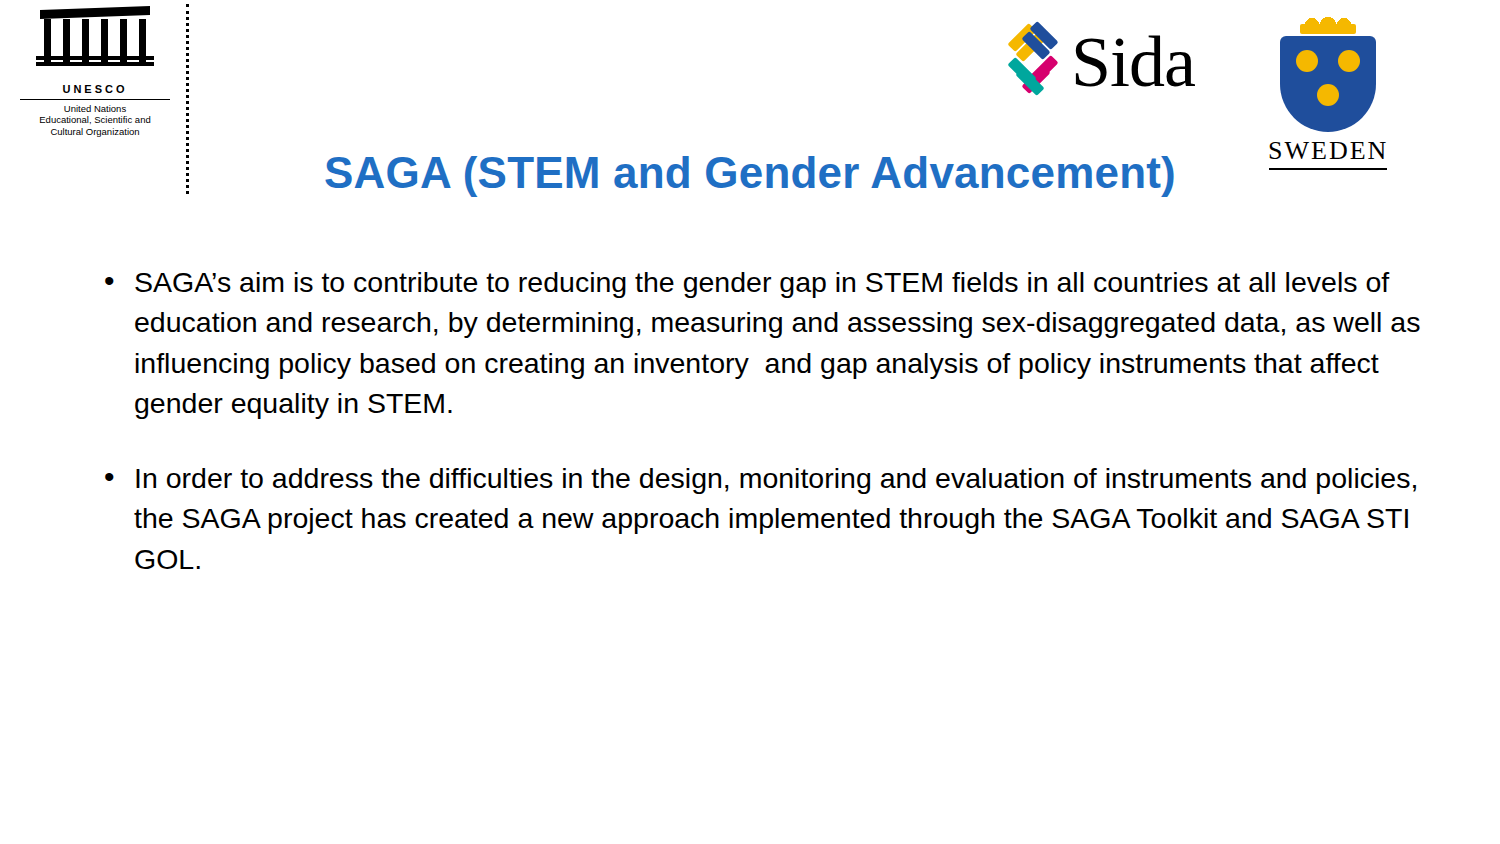UNESCO
United Nations
Educational, Scientific and
Cultural Organization
Sida
SWEDEN
SAGA (STEM and Gender Advancement)
SAGA’s aim is to contribute to reducing the gender gap in STEM fields in all countries at all levels of education and research, by determining, measuring and assessing sex-disaggregated data, as well as influencing policy based on creating an inventory and gap analysis of policy instruments that affect gender equality in STEM.
In order to address the difficulties in the design, monitoring and evaluation of instruments and policies, the SAGA project has created a new approach implemented through the SAGA Toolkit and SAGA STI GOL.